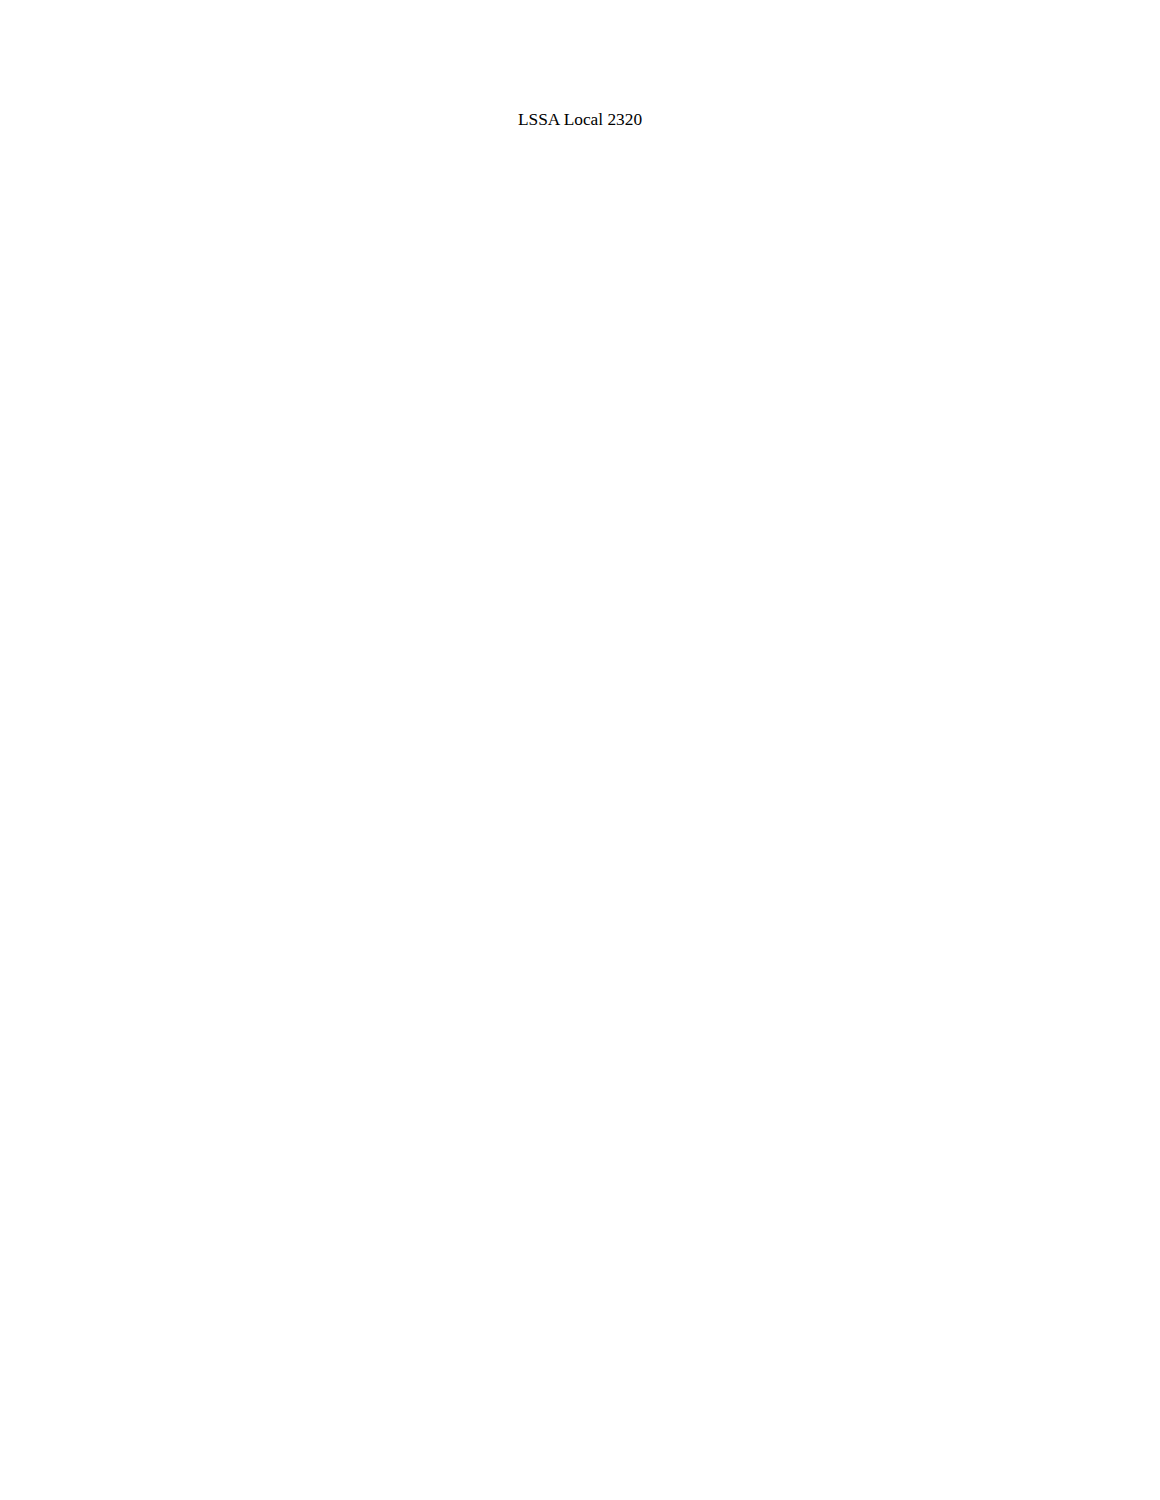LSSA Local 2320